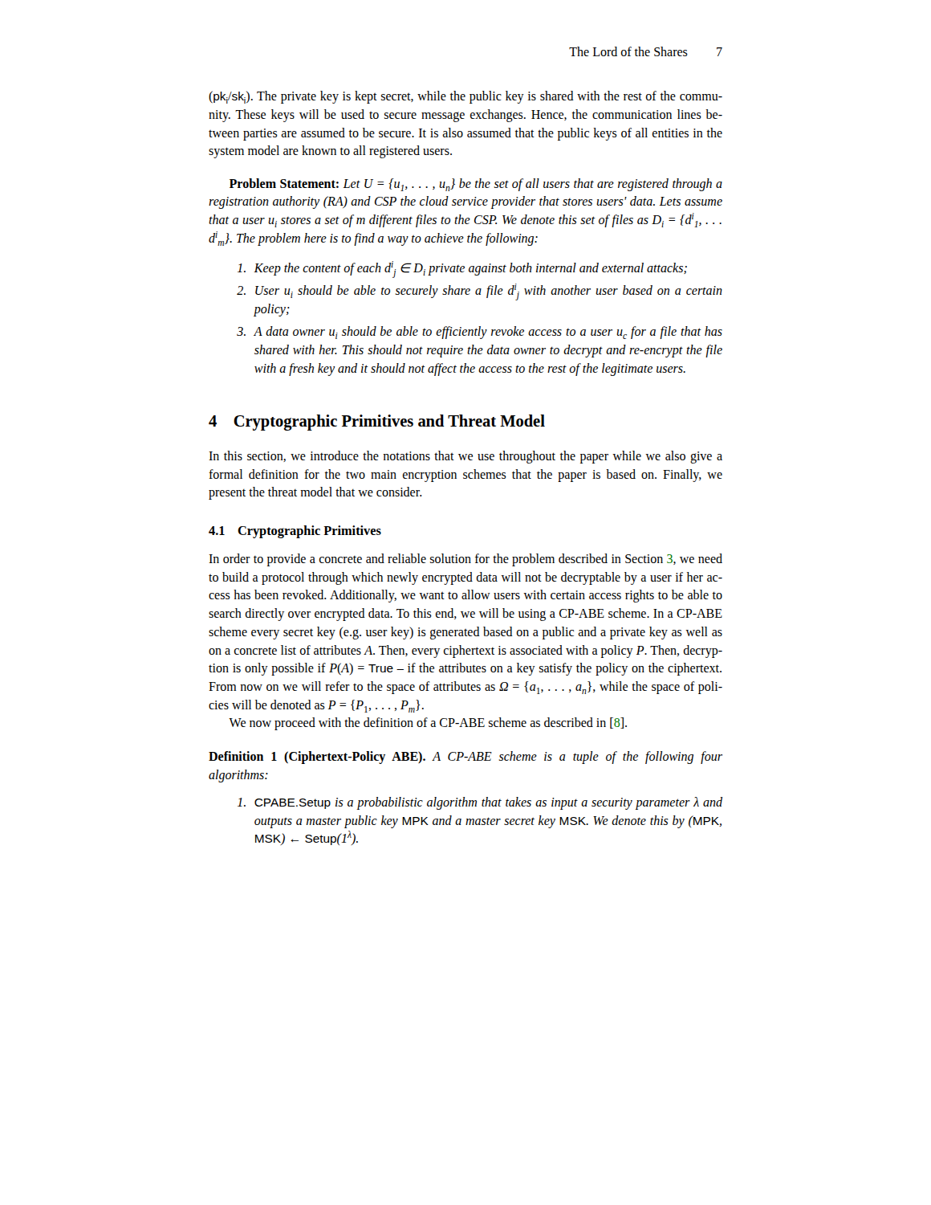The Lord of the Shares 7
(pki/ski). The private key is kept secret, while the public key is shared with the rest of the community. These keys will be used to secure message exchanges. Hence, the communication lines between parties are assumed to be secure. It is also assumed that the public keys of all entities in the system model are known to all registered users.
Problem Statement: Let U = {u1, . . . , un} be the set of all users that are registered through a registration authority (RA) and CSP the cloud service provider that stores users' data. Lets assume that a user ui stores a set of m different files to the CSP. We denote this set of files as Di = {di1, . . . dim}. The problem here is to find a way to achieve the following:
Keep the content of each dij ∈ Di private against both internal and external attacks;
User ui should be able to securely share a file dij with another user based on a certain policy;
A data owner ui should be able to efficiently revoke access to a user uc for a file that has shared with her. This should not require the data owner to decrypt and re-encrypt the file with a fresh key and it should not affect the access to the rest of the legitimate users.
4 Cryptographic Primitives and Threat Model
In this section, we introduce the notations that we use throughout the paper while we also give a formal definition for the two main encryption schemes that the paper is based on. Finally, we present the threat model that we consider.
4.1 Cryptographic Primitives
In order to provide a concrete and reliable solution for the problem described in Section 3, we need to build a protocol through which newly encrypted data will not be decryptable by a user if her access has been revoked. Additionally, we want to allow users with certain access rights to be able to search directly over encrypted data. To this end, we will be using a CP-ABE scheme. In a CP-ABE scheme every secret key (e.g. user key) is generated based on a public and a private key as well as on a concrete list of attributes A. Then, every ciphertext is associated with a policy P. Then, decryption is only possible if P(A) = True – if the attributes on a key satisfy the policy on the ciphertext. From now on we will refer to the space of attributes as Ω = {a1, . . . , an}, while the space of policies will be denoted as P = {P1, . . . , Pm}.
We now proceed with the definition of a CP-ABE scheme as described in [8].
Definition 1 (Ciphertext-Policy ABE). A CP-ABE scheme is a tuple of the following four algorithms:
CPABE.Setup is a probabilistic algorithm that takes as input a security parameter λ and outputs a master public key MPK and a master secret key MSK. We denote this by (MPK, MSK) ← Setup(1λ).